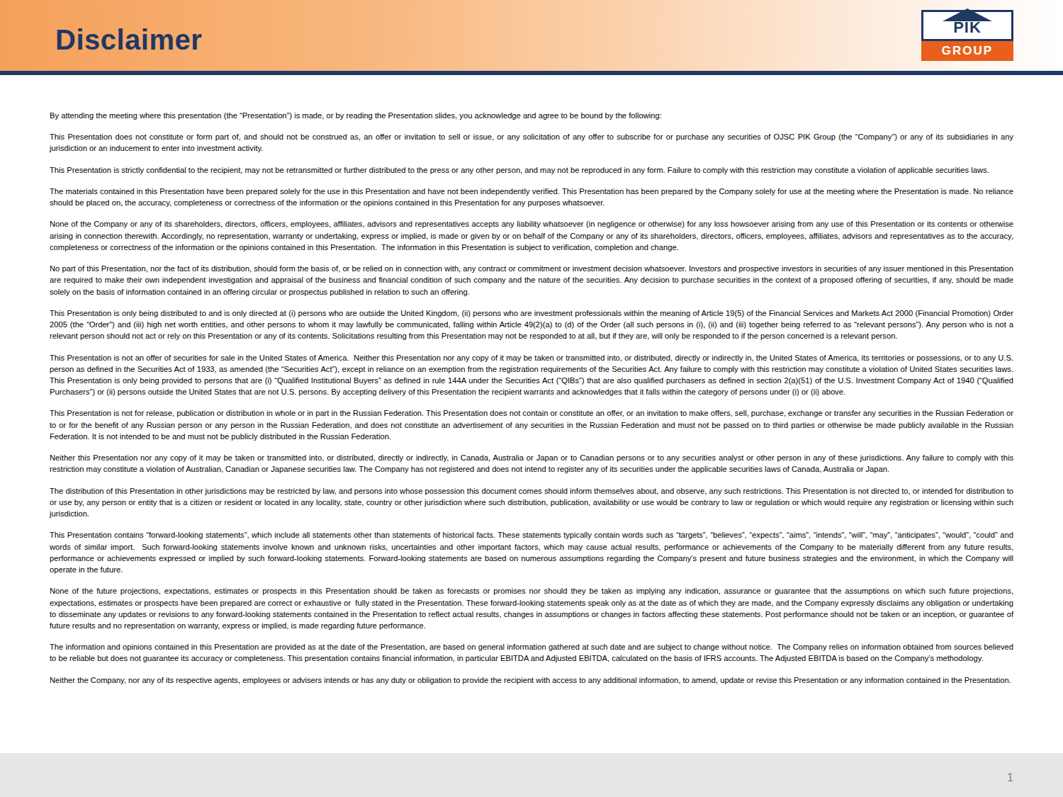Disclaimer
PIK
GROUP
By attending the meeting where this presentation (the “Presentation”) is made, or by reading the Presentation slides, you acknowledge and agree to be bound by the following:
This Presentation does not constitute or form part of, and should not be construed as, an offer or invitation to sell or issue, or any solicitation of any offer to subscribe for or purchase any securities of OJSC PIK Group (the “Company”) or any of its subsidiaries in any jurisdiction or an inducement to enter into investment activity.
This Presentation is strictly confidential to the recipient, may not be retransmitted or further distributed to the press or any other person, and may not be reproduced in any form. Failure to comply with this restriction may constitute a violation of applicable securities laws.
The materials contained in this Presentation have been prepared solely for the use in this Presentation and have not been independently verified. This Presentation has been prepared by the Company solely for use at the meeting where the Presentation is made. No reliance should be placed on, the accuracy, completeness or correctness of the information or the opinions contained in this Presentation for any purposes whatsoever.
None of the Company or any of its shareholders, directors, officers, employees, affiliates, advisors and representatives accepts any liability whatsoever (in negligence or otherwise) for any loss howsoever arising from any use of this Presentation or its contents or otherwise arising in connection therewith. Accordingly, no representation, warranty or undertaking, express or implied, is made or given by or on behalf of the Company or any of its shareholders, directors, officers, employees, affiliates, advisors and representatives as to the accuracy, completeness or correctness of the information or the opinions contained in this Presentation. The information in this Presentation is subject to verification, completion and change.
No part of this Presentation, nor the fact of its distribution, should form the basis of, or be relied on in connection with, any contract or commitment or investment decision whatsoever. Investors and prospective investors in securities of any issuer mentioned in this Presentation are required to make their own independent investigation and appraisal of the business and financial condition of such company and the nature of the securities. Any decision to purchase securities in the context of a proposed offering of securities, if any, should be made solely on the basis of information contained in an offering circular or prospectus published in relation to such an offering.
This Presentation is only being distributed to and is only directed at (i) persons who are outside the United Kingdom, (ii) persons who are investment professionals within the meaning of Article 19(5) of the Financial Services and Markets Act 2000 (Financial Promotion) Order 2005 (the “Order”) and (iii) high net worth entities, and other persons to whom it may lawfully be communicated, falling within Article 49(2)(a) to (d) of the Order (all such persons in (i), (ii) and (iii) together being referred to as “relevant persons”). Any person who is not a relevant person should not act or rely on this Presentation or any of its contents. Solicitations resulting from this Presentation may not be responded to at all, but if they are, will only be responded to if the person concerned is a relevant person.
This Presentation is not an offer of securities for sale in the United States of America. Neither this Presentation nor any copy of it may be taken or transmitted into, or distributed, directly or indirectly in, the United States of America, its territories or possessions, or to any U.S. person as defined in the Securities Act of 1933, as amended (the “Securities Act”), except in reliance on an exemption from the registration requirements of the Securities Act. Any failure to comply with this restriction may constitute a violation of United States securities laws. This Presentation is only being provided to persons that are (i) “Qualified Institutional Buyers” as defined in rule 144A under the Securities Act (“QIBs”) that are also qualified purchasers as defined in section 2(a)(51) of the U.S. Investment Company Act of 1940 (“Qualified Purchasers”) or (ii) persons outside the United States that are not U.S. persons. By accepting delivery of this Presentation the recipient warrants and acknowledges that it falls within the category of persons under (i) or (ii) above.
This Presentation is not for release, publication or distribution in whole or in part in the Russian Federation. This Presentation does not contain or constitute an offer, or an invitation to make offers, sell, purchase, exchange or transfer any securities in the Russian Federation or to or for the benefit of any Russian person or any person in the Russian Federation, and does not constitute an advertisement of any securities in the Russian Federation and must not be passed on to third parties or otherwise be made publicly available in the Russian Federation. It is not intended to be and must not be publicly distributed in the Russian Federation.
Neither this Presentation nor any copy of it may be taken or transmitted into, or distributed, directly or indirectly, in Canada, Australia or Japan or to Canadian persons or to any securities analyst or other person in any of these jurisdictions. Any failure to comply with this restriction may constitute a violation of Australian, Canadian or Japanese securities law. The Company has not registered and does not intend to register any of its securities under the applicable securities laws of Canada, Australia or Japan.
The distribution of this Presentation in other jurisdictions may be restricted by law, and persons into whose possession this document comes should inform themselves about, and observe, any such restrictions. This Presentation is not directed to, or intended for distribution to or use by, any person or entity that is a citizen or resident or located in any locality, state, country or other jurisdiction where such distribution, publication, availability or use would be contrary to law or regulation or which would require any registration or licensing within such jurisdiction.
This Presentation contains “forward-looking statements”, which include all statements other than statements of historical facts. These statements typically contain words such as “targets”, “believes”, “expects”, “aims”, “intends”, “will”, “may”, “anticipates”, “would”, “could” and words of similar import. Such forward-looking statements involve known and unknown risks, uncertainties and other important factors, which may cause actual results, performance or achievements of the Company to be materially different from any future results, performance or achievements expressed or implied by such forward-looking statements. Forward-looking statements are based on numerous assumptions regarding the Company’s present and future business strategies and the environment, in which the Company will operate in the future.
None of the future projections, expectations, estimates or prospects in this Presentation should be taken as forecasts or promises nor should they be taken as implying any indication, assurance or guarantee that the assumptions on which such future projections, expectations, estimates or prospects have been prepared are correct or exhaustive or fully stated in the Presentation. These forward-looking statements speak only as at the date as of which they are made, and the Company expressly disclaims any obligation or undertaking to disseminate any updates or revisions to any forward-looking statements contained in the Presentation to reflect actual results, changes in assumptions or changes in factors affecting these statements. Post performance should not be taken or an inception, or guarantee of future results and no representation on warranty, express or implied, is made regarding future performance.
The information and opinions contained in this Presentation are provided as at the date of the Presentation, are based on general information gathered at such date and are subject to change without notice. The Company relies on information obtained from sources believed to be reliable but does not guarantee its accuracy or completeness. This presentation contains financial information, in particular EBITDA and Adjusted EBITDA, calculated on the basis of IFRS accounts. The Adjusted EBITDA is based on the Company’s methodology.
Neither the Company, nor any of its respective agents, employees or advisers intends or has any duty or obligation to provide the recipient with access to any additional information, to amend, update or revise this Presentation or any information contained in the Presentation.
1